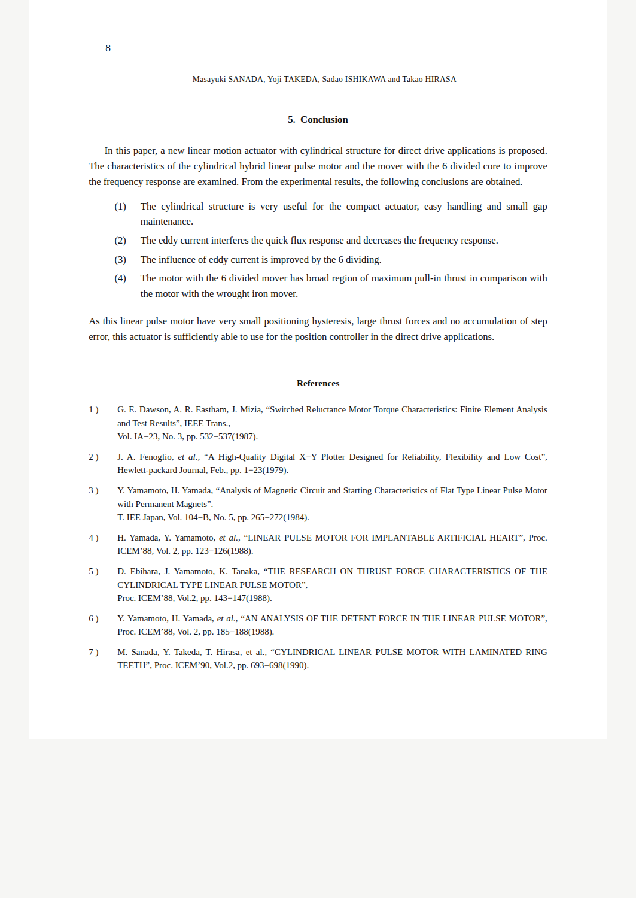8
Masayuki SANADA, Yoji TAKEDA, Sadao ISHIKAWA and Takao HIRASA
5. Conclusion
In this paper, a new linear motion actuator with cylindrical structure for direct drive applications is proposed. The characteristics of the cylindrical hybrid linear pulse motor and the mover with the 6 divided core to improve the frequency response are examined. From the experimental results, the following conclusions are obtained.
(1) The cylindrical structure is very useful for the compact actuator, easy handling and small gap maintenance.
(2) The eddy current interferes the quick flux response and decreases the frequency response.
(3) The influence of eddy current is improved by the 6 dividing.
(4) The motor with the 6 divided mover has broad region of maximum pull-in thrust in comparison with the motor with the wrought iron mover.
As this linear pulse motor have very small positioning hysteresis, large thrust forces and no accumulation of step error, this actuator is sufficiently able to use for the position controller in the direct drive applications.
References
1 ) G. E. Dawson, A. R. Eastham, J. Mizia, “Switched Reluctance Motor Torque Characteristics: Finite Element Analysis and Test Results”, IEEE Trans., Vol. IA−23, No. 3, pp. 532−537(1987).
2 ) J. A. Fenoglio, et al., “A High-Quality Digital X−Y Plotter Designed for Reliability, Flexibility and Low Cost”, Hewlett-packard Journal, Feb., pp. 1−23(1979).
3 ) Y. Yamamoto, H. Yamada, “Analysis of Magnetic Circuit and Starting Characteristics of Flat Type Linear Pulse Motor with Permanent Magnets”. T. IEE Japan, Vol. 104−B, No. 5, pp. 265−272(1984).
4 ) H. Yamada, Y. Yamamoto, et al., “LINEAR PULSE MOTOR FOR IMPLANTABLE ARTIFICIAL HEART”, Proc. ICEM’88, Vol. 2, pp. 123−126(1988).
5 ) D. Ebihara, J. Yamamoto, K. Tanaka, “THE RESEARCH ON THRUST FORCE CHARACTERISTICS OF THE CYLINDRICAL TYPE LINEAR PULSE MOTOR”, Proc. ICEM’88, Vol.2, pp. 143−147(1988).
6 ) Y. Yamamoto, H. Yamada, et al., “AN ANALYSIS OF THE DETENT FORCE IN THE LINEAR PULSE MOTOR”, Proc. ICEM’88, Vol. 2, pp. 185−188(1988).
7 ) M. Sanada, Y. Takeda, T. Hirasa, et al., “CYLINDRICAL LINEAR PULSE MOTOR WITH LAMINATED RING TEETH”, Proc. ICEM’90, Vol.2, pp. 693−698(1990).